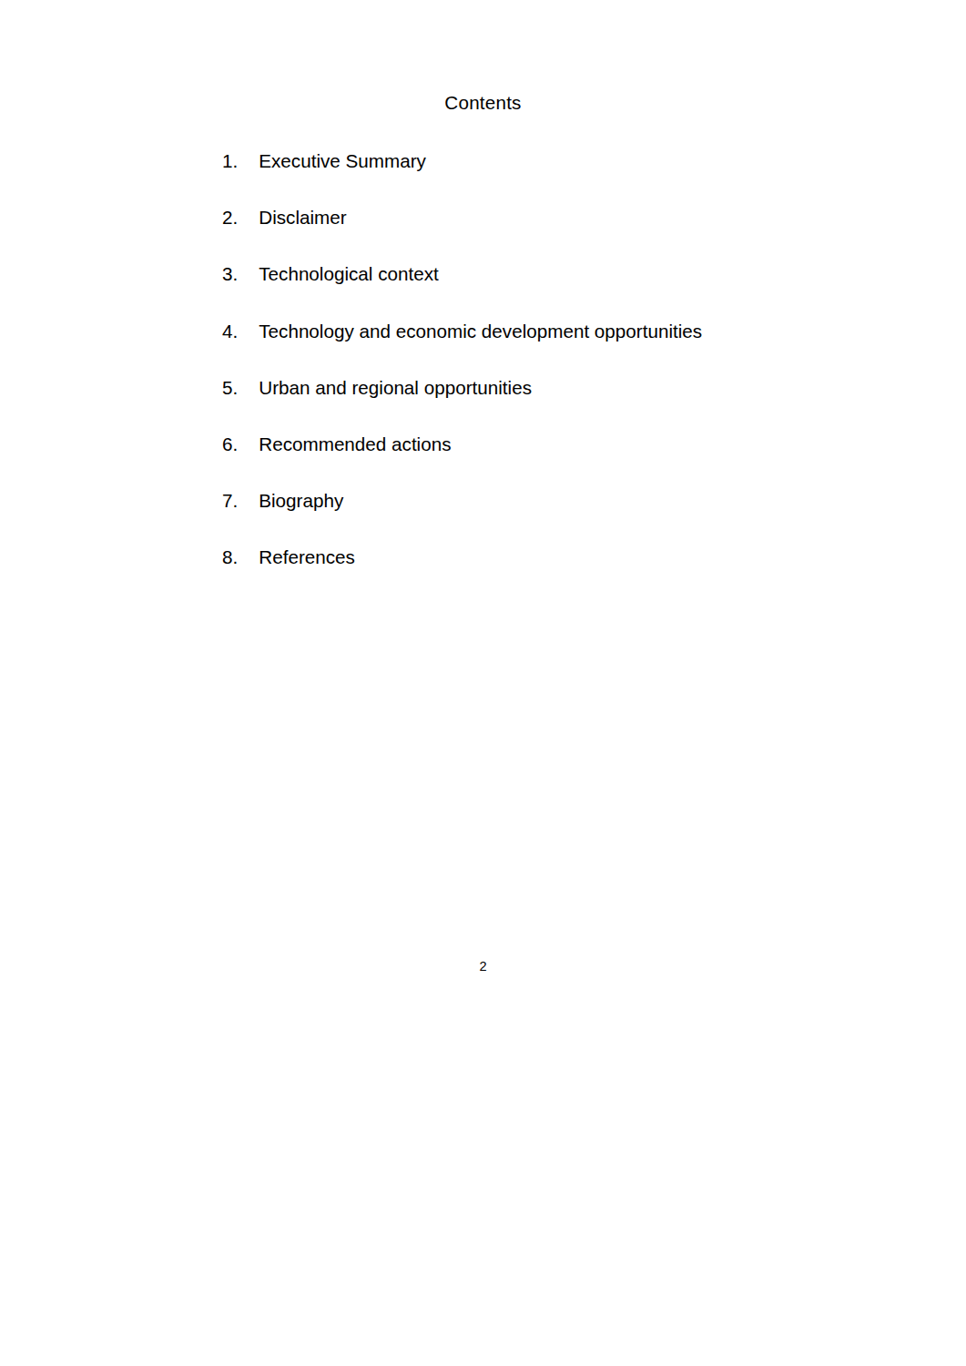Contents
1. Executive Summary
2. Disclaimer
3. Technological context
4. Technology and economic development opportunities
5. Urban and regional opportunities
6. Recommended actions
7. Biography
8. References
2